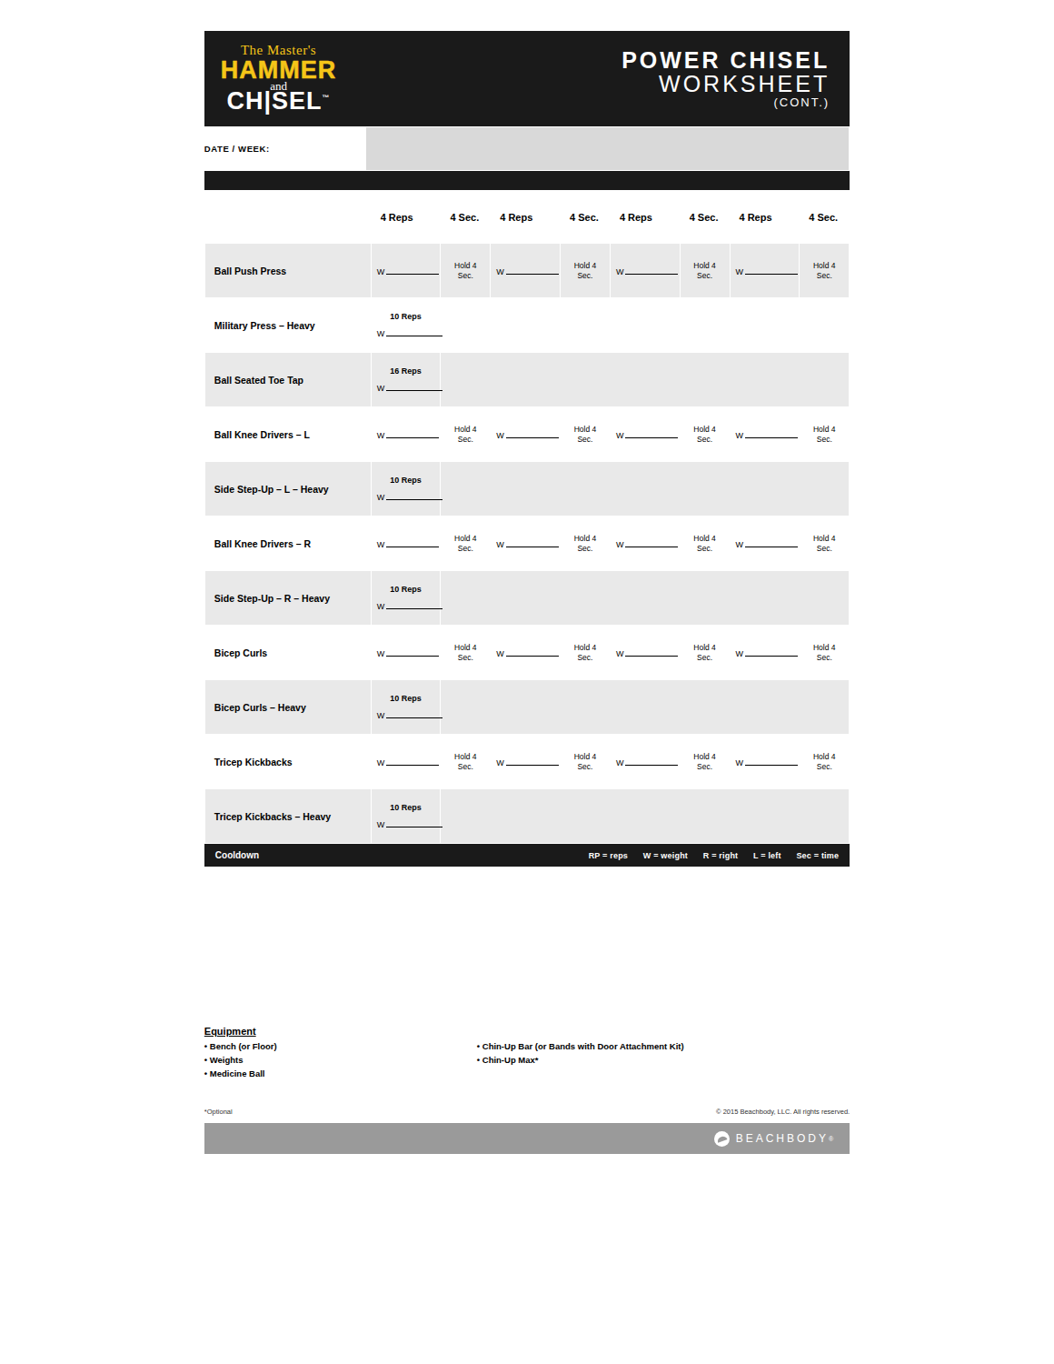The Master's
HAMMER
and
CH|SEL™
POWER CHISEL
WORKSHEET
(CONT.)
| DATE / WEEK: | |
| | 4 Reps | 4 Sec. | 4 Reps | 4 Sec. | 4 Reps | 4 Sec. | 4 Reps | 4 Sec. |
| --- | --- | --- | --- | --- | --- | --- | --- | --- |
| Ball Push Press | W | Hold 4 Sec. | W | Hold 4 Sec. | W | Hold 4 Sec. | W | Hold 4 Sec. |
| Military Press – Heavy | 10 Reps W | |
| Ball Seated Toe Tap | 16 Reps W | |
| Ball Knee Drivers – L | W | Hold 4 Sec. | W | Hold 4 Sec. | W | Hold 4 Sec. | W | Hold 4 Sec. |
| Side Step-Up – L – Heavy | 10 Reps W | |
| Ball Knee Drivers – R | W | Hold 4 Sec. | W | Hold 4 Sec. | W | Hold 4 Sec. | W | Hold 4 Sec. |
| Side Step-Up – R – Heavy | 10 Reps W | |
| Bicep Curls | W | Hold 4 Sec. | W | Hold 4 Sec. | W | Hold 4 Sec. | W | Hold 4 Sec. |
| Bicep Curls – Heavy | 10 Reps W | |
| Tricep Kickbacks | W | Hold 4 Sec. | W | Hold 4 Sec. | W | Hold 4 Sec. | W | Hold 4 Sec. |
| Tricep Kickbacks – Heavy | 10 Reps W | |
Cooldown
RP = reps W = weight R = right L = left Sec = time
Equipment
Bench (or Floor)
Weights
Medicine Ball
Chin-Up Bar (or Bands with Door Attachment Kit)
Chin-Up Max*
*Optional
© 2015 Beachbody, LLC. All rights reserved.
BEACHBODY®